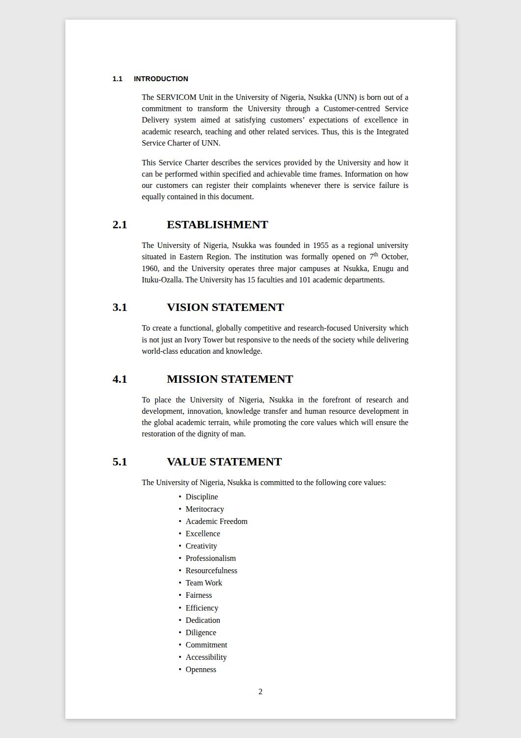1.1 INTRODUCTION
The SERVICOM Unit in the University of Nigeria, Nsukka (UNN) is born out of a commitment to transform the University through a Customer-centred Service Delivery system aimed at satisfying customers’ expectations of excellence in academic research, teaching and other related services. Thus, this is the Integrated Service Charter of UNN.
This Service Charter describes the services provided by the University and how it can be performed within specified and achievable time frames. Information on how our customers can register their complaints whenever there is service failure is equally contained in this document.
2.1 ESTABLISHMENT
The University of Nigeria, Nsukka was founded in 1955 as a regional university situated in Eastern Region. The institution was formally opened on 7th October, 1960, and the University operates three major campuses at Nsukka, Enugu and Ituku-Ozalla. The University has 15 faculties and 101 academic departments.
3.1 VISION STATEMENT
To create a functional, globally competitive and research-focused University which is not just an Ivory Tower but responsive to the needs of the society while delivering world-class education and knowledge.
4.1 MISSION STATEMENT
To place the University of Nigeria, Nsukka in the forefront of research and development, innovation, knowledge transfer and human resource development in the global academic terrain, while promoting the core values which will ensure the restoration of the dignity of man.
5.1 VALUE STATEMENT
The University of Nigeria, Nsukka is committed to the following core values:
Discipline
Meritocracy
Academic Freedom
Excellence
Creativity
Professionalism
Resourcefulness
Team Work
Fairness
Efficiency
Dedication
Diligence
Commitment
Accessibility
Openness
2